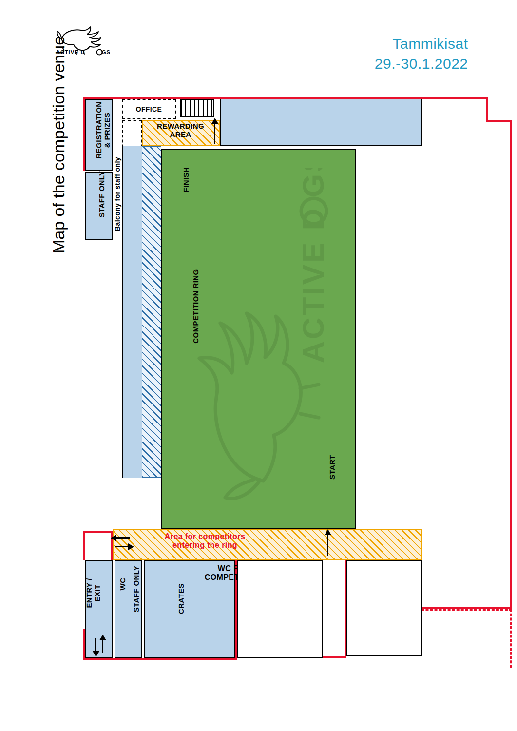ACTIVE D GS
Tammikisat
29.-30.1.2022
Map of the competition venue
REGISTRATION
& PRIZES
STAFF ONLY
OFFICE
REWARDING
AREA
Balcony for staff only
Allowed area for competitors during a competition.
ACTIVE D GS
FINISH
COMPETITION RING
START
Area for competitors
entering the ring
ENTRY /
EXIT
WC
STAFF ONLY
CRATES
WC FOR
COMPETITORS